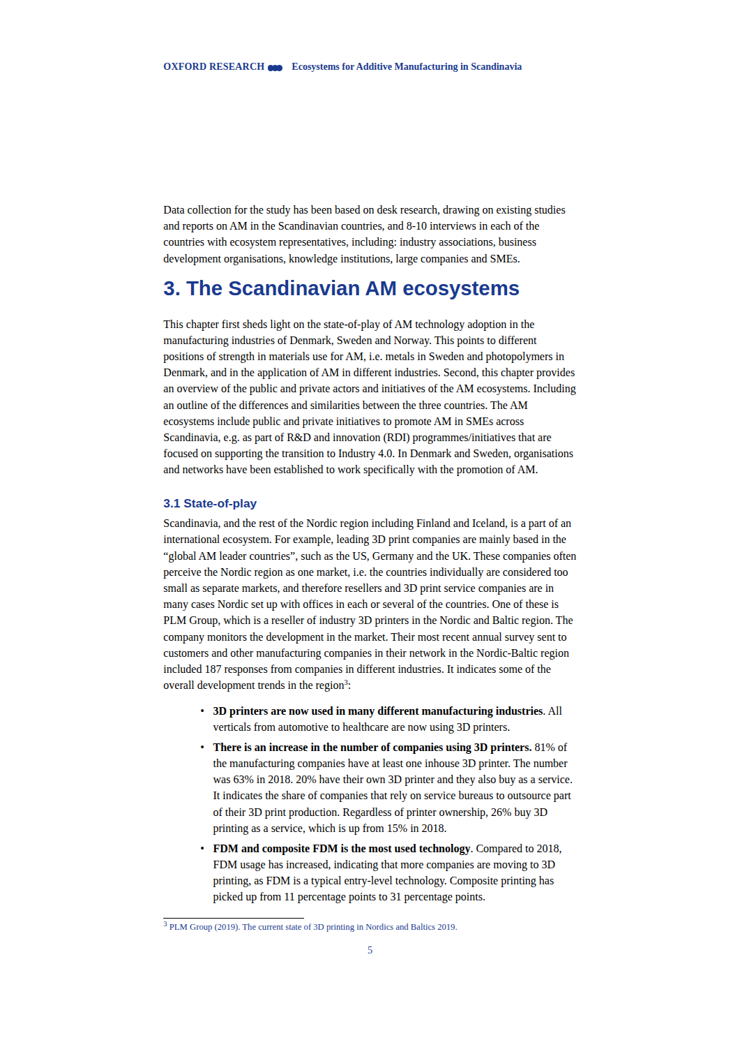OXFORD RESEARCH Ecosystems for Additive Manufacturing in Scandinavia
Data collection for the study has been based on desk research, drawing on existing studies and reports on AM in the Scandinavian countries, and 8-10 interviews in each of the countries with ecosystem representatives, including: industry associations, business development organisations, knowledge institutions, large companies and SMEs.
3. The Scandinavian AM ecosystems
This chapter first sheds light on the state-of-play of AM technology adoption in the manufacturing industries of Denmark, Sweden and Norway. This points to different positions of strength in materials use for AM, i.e. metals in Sweden and photopolymers in Denmark, and in the application of AM in different industries. Second, this chapter provides an overview of the public and private actors and initiatives of the AM ecosystems. Including an outline of the differences and similarities between the three countries. The AM ecosystems include public and private initiatives to promote AM in SMEs across Scandinavia, e.g. as part of R&D and innovation (RDI) programmes/initiatives that are focused on supporting the transition to Industry 4.0. In Denmark and Sweden, organisations and networks have been established to work specifically with the promotion of AM.
3.1 State-of-play
Scandinavia, and the rest of the Nordic region including Finland and Iceland, is a part of an international ecosystem. For example, leading 3D print companies are mainly based in the “global AM leader countries”, such as the US, Germany and the UK. These companies often perceive the Nordic region as one market, i.e. the countries individually are considered too small as separate markets, and therefore resellers and 3D print service companies are in many cases Nordic set up with offices in each or several of the countries. One of these is PLM Group, which is a reseller of industry 3D printers in the Nordic and Baltic region. The company monitors the development in the market. Their most recent annual survey sent to customers and other manufacturing companies in their network in the Nordic-Baltic region included 187 responses from companies in different industries. It indicates some of the overall development trends in the region3:
3D printers are now used in many different manufacturing industries. All verticals from automotive to healthcare are now using 3D printers.
There is an increase in the number of companies using 3D printers. 81% of the manufacturing companies have at least one inhouse 3D printer. The number was 63% in 2018. 20% have their own 3D printer and they also buy as a service. It indicates the share of companies that rely on service bureaus to outsource part of their 3D print production. Regardless of printer ownership, 26% buy 3D printing as a service, which is up from 15% in 2018.
FDM and composite FDM is the most used technology. Compared to 2018, FDM usage has increased, indicating that more companies are moving to 3D printing, as FDM is a typical entry-level technology. Composite printing has picked up from 11 percentage points to 31 percentage points.
3 PLM Group (2019). The current state of 3D printing in Nordics and Baltics 2019.
5